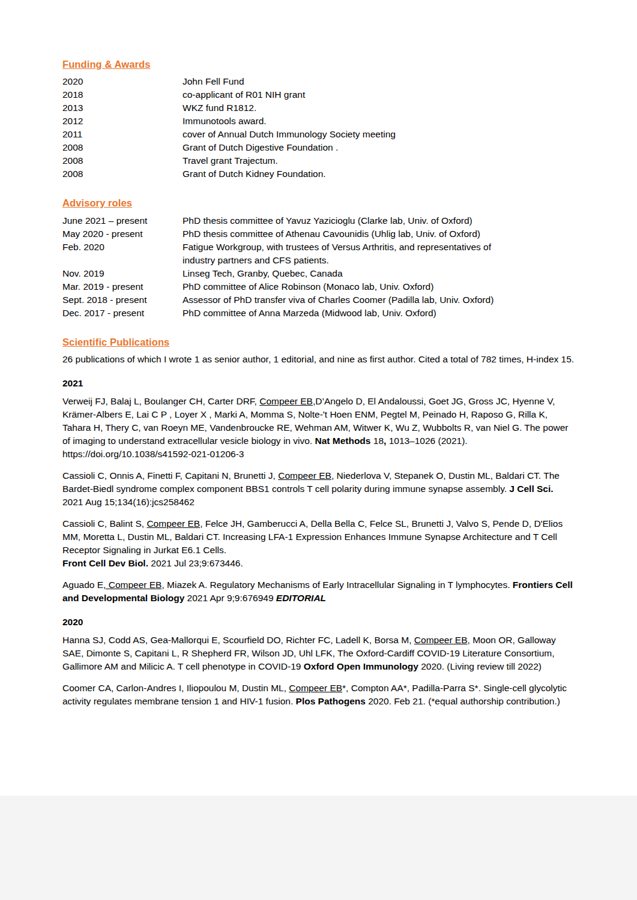Funding & Awards
2020
John Fell Fund
2018
co-applicant of R01 NIH grant
2013
WKZ fund R1812.
2012
Immunotools award.
2011
cover of Annual Dutch Immunology Society meeting
2008
Grant of Dutch Digestive Foundation .
2008
Travel grant Trajectum.
2008
Grant of Dutch Kidney Foundation.
Advisory roles
June 2021 – present
PhD thesis committee of Yavuz Yazicioglu (Clarke lab, Univ. of Oxford)
May 2020 - present
PhD thesis committee of Athenau Cavounidis (Uhlig lab, Univ. of Oxford)
Feb. 2020
Fatigue Workgroup, with trustees of Versus Arthritis, and representatives of
industry partners and CFS patients.
Nov. 2019
Linseg Tech, Granby, Quebec, Canada
Mar. 2019 - present
PhD committee of Alice Robinson (Monaco lab, Univ. Oxford)
Sept. 2018 - present
Assessor of PhD transfer viva of Charles Coomer (Padilla lab, Univ. Oxford)
Dec. 2017 - present
PhD committee of Anna Marzeda (Midwood lab, Univ. Oxford)
Scientific Publications
26 publications of which I wrote 1 as senior author, 1 editorial, and nine as first author. Cited a total of 782 times, H-index 15.
2021
Verweij FJ, Balaj L, Boulanger CH, Carter DRF, Compeer EB,D’Angelo D, El Andaloussi, Goet JG, Gross JC, Hyenne V, Krämer-Albers E, Lai C P , Loyer X , Marki A, Momma S, Nolte-'t Hoen ENM, Pegtel M, Peinado H, Raposo G, Rilla K, Tahara H, Thery C, van Roeyn ME, Vandenbroucke RE, Wehman AM, Witwer K, Wu Z, Wubbolts R, van Niel G. The power of imaging to understand extracellular vesicle biology in vivo. Nat Methods 18, 1013–1026 (2021). https://doi.org/10.1038/s41592-021-01206-3
Cassioli C, Onnis A, Finetti F, Capitani N, Brunetti J, Compeer EB, Niederlova V, Stepanek O, Dustin ML, Baldari CT. The Bardet-Biedl syndrome complex component BBS1 controls T cell polarity during immune synapse assembly. J Cell Sci. 2021 Aug 15;134(16):jcs258462
Cassioli C, Balint S, Compeer EB, Felce JH, Gamberucci A, Della Bella C, Felce SL, Brunetti J, Valvo S, Pende D, D'Elios MM, Moretta L, Dustin ML, Baldari CT. Increasing LFA-1 Expression Enhances Immune Synapse Architecture and T Cell Receptor Signaling in Jurkat E6.1 Cells.
Front Cell Dev Biol. 2021 Jul 23;9:673446.
Aguado E, Compeer EB, Miazek A. Regulatory Mechanisms of Early Intracellular Signaling in T lymphocytes. Frontiers Cell and Developmental Biology 2021 Apr 9;9:676949 EDITORIAL
2020
Hanna SJ, Codd AS, Gea-Mallorqui E, Scourfield DO, Richter FC, Ladell K, Borsa M, Compeer EB, Moon OR, Galloway SAE, Dimonte S, Capitani L, R Shepherd FR, Wilson JD, Uhl LFK, The Oxford-Cardiff COVID-19 Literature Consortium, Gallimore AM and Milicic A. T cell phenotype in COVID-19 Oxford Open Immunology 2020. (Living review till 2022)
Coomer CA, Carlon-Andres I, Iliopoulou M, Dustin ML, Compeer EB*, Compton AA*, Padilla-Parra S*. Single-cell glycolytic activity regulates membrane tension 1 and HIV-1 fusion. Plos Pathogens 2020. Feb 21. (*equal authorship contribution.)